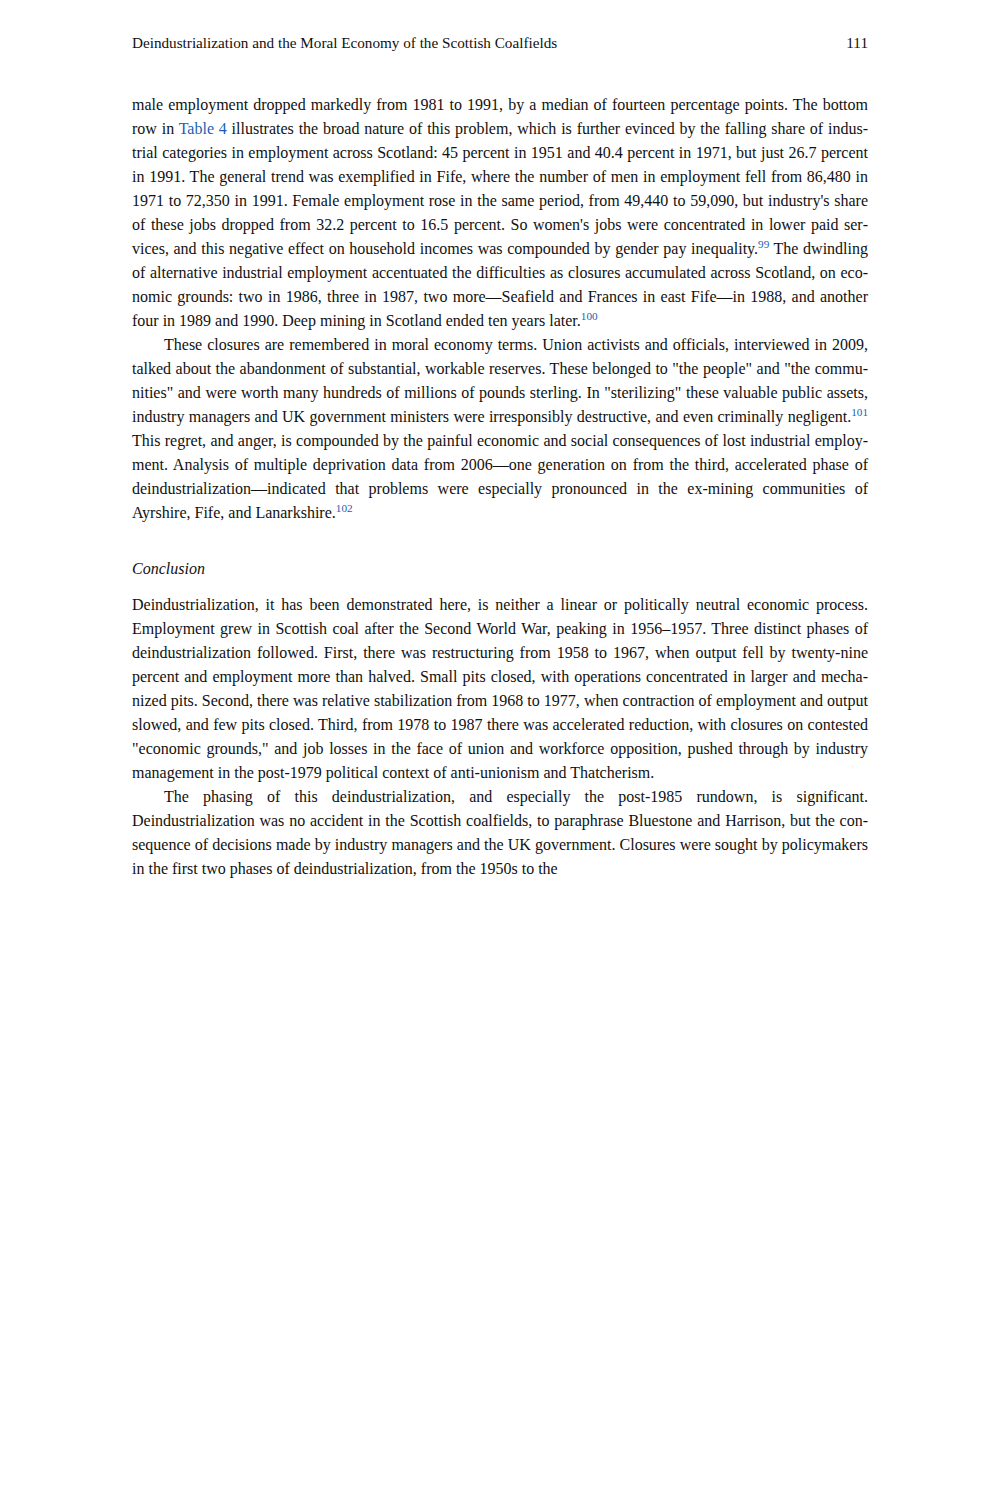Deindustrialization and the Moral Economy of the Scottish Coalfields 111
male employment dropped markedly from 1981 to 1991, by a median of fourteen percentage points. The bottom row in Table 4 illustrates the broad nature of this problem, which is further evinced by the falling share of industrial categories in employment across Scotland: 45 percent in 1951 and 40.4 percent in 1971, but just 26.7 percent in 1991. The general trend was exemplified in Fife, where the number of men in employment fell from 86,480 in 1971 to 72,350 in 1991. Female employment rose in the same period, from 49,440 to 59,090, but industry's share of these jobs dropped from 32.2 percent to 16.5 percent. So women's jobs were concentrated in lower paid services, and this negative effect on household incomes was compounded by gender pay inequality.99 The dwindling of alternative industrial employment accentuated the difficulties as closures accumulated across Scotland, on economic grounds: two in 1986, three in 1987, two more—Seafield and Frances in east Fife—in 1988, and another four in 1989 and 1990. Deep mining in Scotland ended ten years later.100
These closures are remembered in moral economy terms. Union activists and officials, interviewed in 2009, talked about the abandonment of substantial, workable reserves. These belonged to "the people" and "the communities" and were worth many hundreds of millions of pounds sterling. In "sterilizing" these valuable public assets, industry managers and UK government ministers were irresponsibly destructive, and even criminally negligent.101 This regret, and anger, is compounded by the painful economic and social consequences of lost industrial employment. Analysis of multiple deprivation data from 2006—one generation on from the third, accelerated phase of deindustrialization—indicated that problems were especially pronounced in the ex-mining communities of Ayrshire, Fife, and Lanarkshire.102
Conclusion
Deindustrialization, it has been demonstrated here, is neither a linear or politically neutral economic process. Employment grew in Scottish coal after the Second World War, peaking in 1956–1957. Three distinct phases of deindustrialization followed. First, there was restructuring from 1958 to 1967, when output fell by twenty-nine percent and employment more than halved. Small pits closed, with operations concentrated in larger and mechanized pits. Second, there was relative stabilization from 1968 to 1977, when contraction of employment and output slowed, and few pits closed. Third, from 1978 to 1987 there was accelerated reduction, with closures on contested "economic grounds," and job losses in the face of union and workforce opposition, pushed through by industry management in the post-1979 political context of anti-unionism and Thatcherism.
The phasing of this deindustrialization, and especially the post-1985 rundown, is significant. Deindustrialization was no accident in the Scottish coalfields, to paraphrase Bluestone and Harrison, but the consequence of decisions made by industry managers and the UK government. Closures were sought by policymakers in the first two phases of deindustrialization, from the 1950s to the